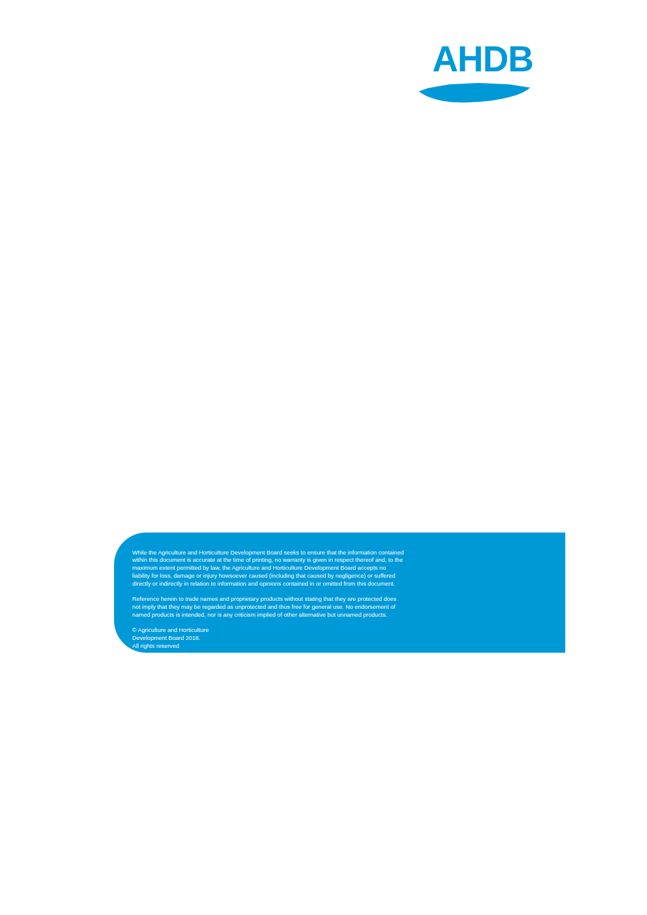AHDB
While the Agriculture and Horticulture Development Board seeks to ensure that the information contained within this document is accurate at the time of printing, no warranty is given in respect thereof and, to the maximum extent permitted by law, the Agriculture and Horticulture Development Board accepts no liability for loss, damage or injury howsoever caused (including that caused by negligence) or suffered directly or indirectly in relation to information and opinions contained in or omitted from this document.
Reference herein to trade names and proprietary products without stating that they are protected does not imply that they may be regarded as unprotected and thus free for general use. No endorsement of named products is intended, nor is any criticism implied of other alternative but unnamed products.
© Agriculture and Horticulture Development Board 2018. All rights reserved